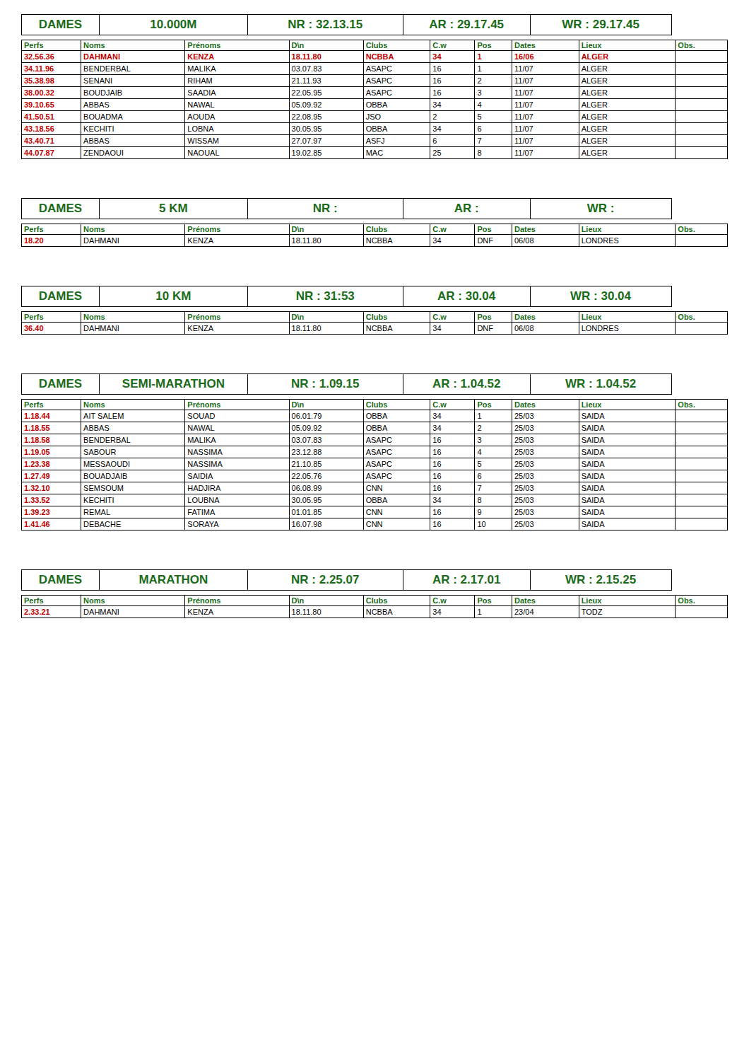| DAMES | 10.000M | NR : 32.13.15 | AR : 29.17.45 | WR : 29.17.45 | |
| Perfs | Noms | Prénoms | D\n | Clubs | C.w | Pos | Dates | Lieux | Obs. |
| --- | --- | --- | --- | --- | --- | --- | --- | --- | --- |
| 32.56.36 | DAHMANI | KENZA | 18.11.80 | NCBBA | 34 | 1 | 16/06 | ALGER | |
| 34.11.96 | BENDERBAL | MALIKA | 03.07.83 | ASAPC | 16 | 1 | 11/07 | ALGER | |
| 35.38.98 | SENANI | RIHAM | 21.11.93 | ASAPC | 16 | 2 | 11/07 | ALGER | |
| 38.00.32 | BOUDJAIB | SAADIA | 22.05.95 | ASAPC | 16 | 3 | 11/07 | ALGER | |
| 39.10.65 | ABBAS | NAWAL | 05.09.92 | OBBA | 34 | 4 | 11/07 | ALGER | |
| 41.50.51 | BOUADMA | AOUDA | 22.08.95 | JSO | 2 | 5 | 11/07 | ALGER | |
| 43.18.56 | KECHITI | LOBNA | 30.05.95 | OBBA | 34 | 6 | 11/07 | ALGER | |
| 43.40.71 | ABBAS | WISSAM | 27.07.97 | ASFJ | 6 | 7 | 11/07 | ALGER | |
| 44.07.87 | ZENDAOUI | NAOUAL | 19.02.85 | MAC | 25 | 8 | 11/07 | ALGER | |
| DAMES | 5 KM | NR : | AR : | WR : | |
| Perfs | Noms | Prénoms | D\n | Clubs | C.w | Pos | Dates | Lieux | Obs. |
| --- | --- | --- | --- | --- | --- | --- | --- | --- | --- |
| 18.20 | DAHMANI | KENZA | 18.11.80 | NCBBA | 34 | DNF | 06/08 | LONDRES | |
| DAMES | 10 KM | NR : 31:53 | AR : 30.04 | WR : 30.04 | |
| Perfs | Noms | Prénoms | D\n | Clubs | C.w | Pos | Dates | Lieux | Obs. |
| --- | --- | --- | --- | --- | --- | --- | --- | --- | --- |
| 36.40 | DAHMANI | KENZA | 18.11.80 | NCBBA | 34 | DNF | 06/08 | LONDRES | |
| DAMES | SEMI-MARATHON | NR : 1.09.15 | AR : 1.04.52 | WR : 1.04.52 | |
| Perfs | Noms | Prénoms | D\n | Clubs | C.w | Pos | Dates | Lieux | Obs. |
| --- | --- | --- | --- | --- | --- | --- | --- | --- | --- |
| 1.18.44 | AIT SALEM | SOUAD | 06.01.79 | OBBA | 34 | 1 | 25/03 | SAIDA | |
| 1.18.55 | ABBAS | NAWAL | 05.09.92 | OBBA | 34 | 2 | 25/03 | SAIDA | |
| 1.18.58 | BENDERBAL | MALIKA | 03.07.83 | ASAPC | 16 | 3 | 25/03 | SAIDA | |
| 1.19.05 | SABOUR | NASSIMA | 23.12.88 | ASAPC | 16 | 4 | 25/03 | SAIDA | |
| 1.23.38 | MESSAOUDI | NASSIMA | 21.10.85 | ASAPC | 16 | 5 | 25/03 | SAIDA | |
| 1.27.49 | BOUADJAIB | SAIDIA | 22.05.76 | ASAPC | 16 | 6 | 25/03 | SAIDA | |
| 1.32.10 | SEMSOUM | HADJIRA | 06.08.99 | CNN | 16 | 7 | 25/03 | SAIDA | |
| 1.33.52 | KECHITI | LOUBNA | 30.05.95 | OBBA | 34 | 8 | 25/03 | SAIDA | |
| 1.39.23 | REMAL | FATIMA | 01.01.85 | CNN | 16 | 9 | 25/03 | SAIDA | |
| 1.41.46 | DEBACHE | SORAYA | 16.07.98 | CNN | 16 | 10 | 25/03 | SAIDA | |
| DAMES | MARATHON | NR : 2.25.07 | AR : 2.17.01 | WR : 2.15.25 | |
| Perfs | Noms | Prénoms | D\n | Clubs | C.w | Pos | Dates | Lieux | Obs. |
| --- | --- | --- | --- | --- | --- | --- | --- | --- | --- |
| 2.33.21 | DAHMANI | KENZA | 18.11.80 | NCBBA | 34 | 1 | 23/04 | TODZ | |